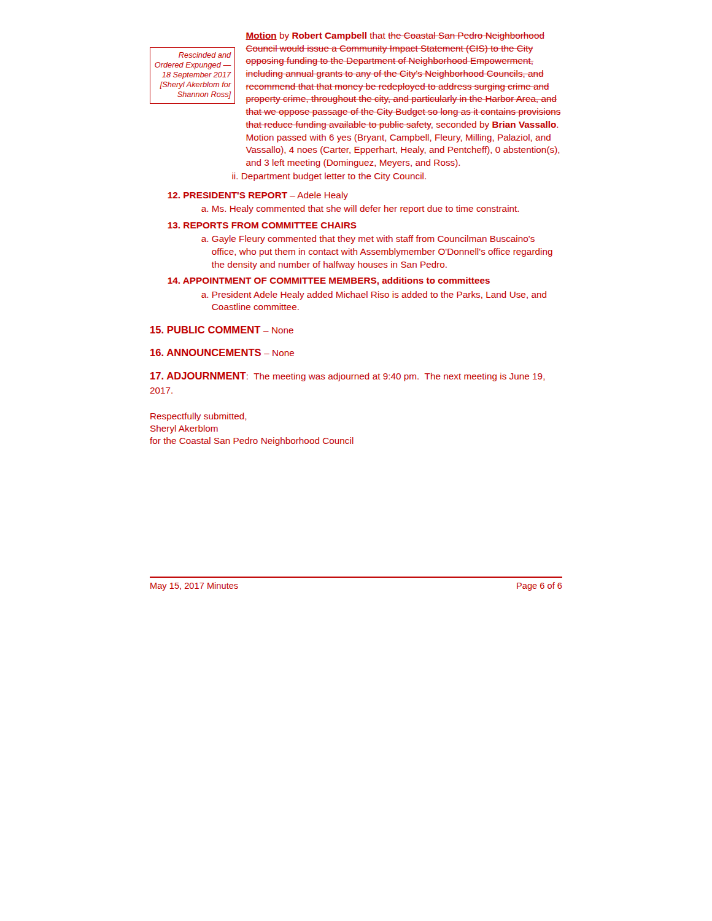Rescinded and
Ordered Expunged —
18 September 2017
[Sheryl Akerblom for
Shannon Ross]
Motion by Robert Campbell that the Coastal San Pedro Neighborhood Council would issue a Community Impact Statement (CIS) to the City opposing funding to the Department of Neighborhood Empowerment, including annual grants to any of the City's Neighborhood Councils, and recommend that that money be redeployed to address surging crime and property crime, throughout the city, and particularly in the Harbor Area, and that we oppose passage of the City Budget so long as it contains provisions that reduce funding available to public safety, seconded by Brian Vassallo. Motion passed with 6 yes (Bryant, Campbell, Fleury, Milling, Palaziol, and Vassallo), 4 noes (Carter, Epperhart, Healy, and Pentcheff), 0 abstention(s), and 3 left meeting (Dominguez, Meyers, and Ross).
Department budget letter to the City Council.
12. PRESIDENT'S REPORT – Adele Healy
Ms. Healy commented that she will defer her report due to time constraint.
13. REPORTS FROM COMMITTEE CHAIRS
Gayle Fleury commented that they met with staff from Councilman Buscaino's office, who put them in contact with Assemblymember O'Donnell's office regarding the density and number of halfway houses in San Pedro.
14. APPOINTMENT OF COMMITTEE MEMBERS, additions to committees
President Adele Healy added Michael Riso is added to the Parks, Land Use, and Coastline committee.
15. PUBLIC COMMENT – None
16. ANNOUNCEMENTS – None
17. ADJOURNMENT: The meeting was adjourned at 9:40 pm. The next meeting is June 19, 2017.
Respectfully submitted,
Sheryl Akerblom
for the Coastal San Pedro Neighborhood Council
May 15, 2017 Minutes
Page 6 of 6